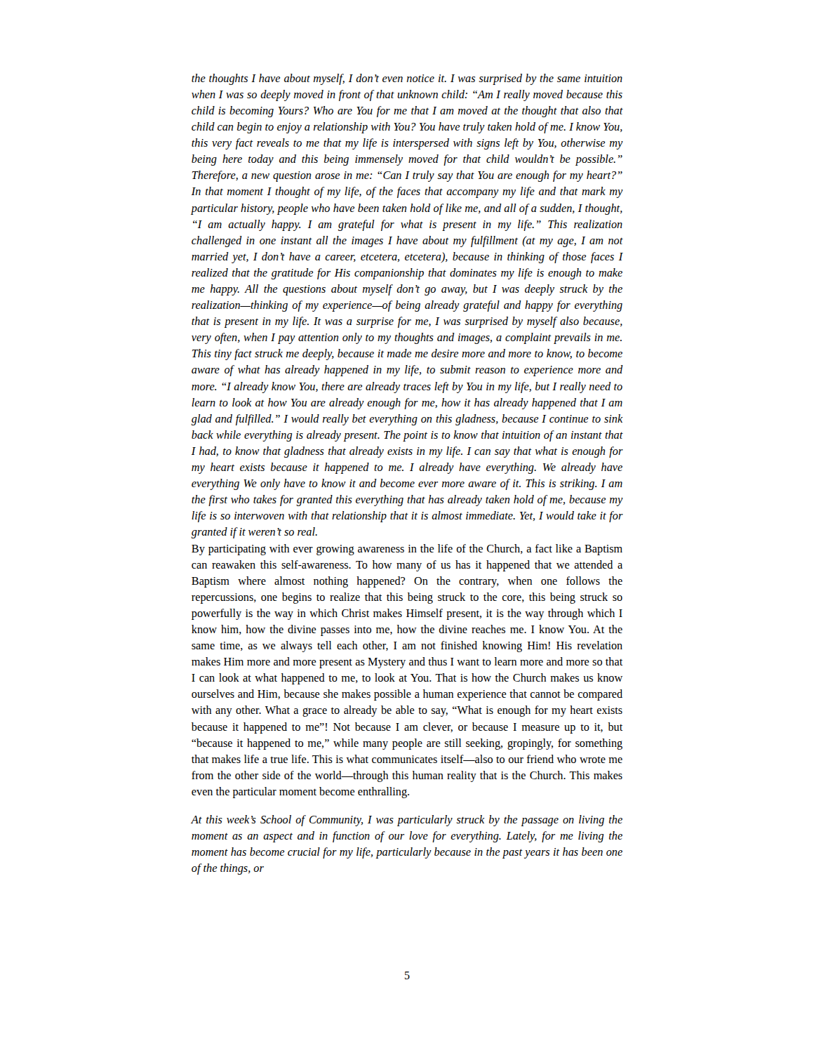the thoughts I have about myself, I don’t even notice it. I was surprised by the same intuition when I was so deeply moved in front of that unknown child: “Am I really moved because this child is becoming Yours? Who are You for me that I am moved at the thought that also that child can begin to enjoy a relationship with You? You have truly taken hold of me. I know You, this very fact reveals to me that my life is interspersed with signs left by You, otherwise my being here today and this being immensely moved for that child wouldn’t be possible.” Therefore, a new question arose in me: “Can I truly say that You are enough for my heart?” In that moment I thought of my life, of the faces that accompany my life and that mark my particular history, people who have been taken hold of like me, and all of a sudden, I thought, “I am actually happy. I am grateful for what is present in my life.” This realization challenged in one instant all the images I have about my fulfillment (at my age, I am not married yet, I don’t have a career, etcetera, etcetera), because in thinking of those faces I realized that the gratitude for His companionship that dominates my life is enough to make me happy. All the questions about myself don’t go away, but I was deeply struck by the realization—thinking of my experience—of being already grateful and happy for everything that is present in my life. It was a surprise for me, I was surprised by myself also because, very often, when I pay attention only to my thoughts and images, a complaint prevails in me. This tiny fact struck me deeply, because it made me desire more and more to know, to become aware of what has already happened in my life, to submit reason to experience more and more. “I already know You, there are already traces left by You in my life, but I really need to learn to look at how You are already enough for me, how it has already happened that I am glad and fulfilled.” I would really bet everything on this gladness, because I continue to sink back while everything is already present. The point is to know that intuition of an instant that I had, to know that gladness that already exists in my life. I can say that what is enough for my heart exists because it happened to me. I already have everything. We already have everything We only have to know it and become ever more aware of it. This is striking. I am the first who takes for granted this everything that has already taken hold of me, because my life is so interwoven with that relationship that it is almost immediate. Yet, I would take it for granted if it weren’t so real.
By participating with ever growing awareness in the life of the Church, a fact like a Baptism can reawaken this self-awareness. To how many of us has it happened that we attended a Baptism where almost nothing happened? On the contrary, when one follows the repercussions, one begins to realize that this being struck to the core, this being struck so powerfully is the way in which Christ makes Himself present, it is the way through which I know him, how the divine passes into me, how the divine reaches me. I know You. At the same time, as we always tell each other, I am not finished knowing Him! His revelation makes Him more and more present as Mystery and thus I want to learn more and more so that I can look at what happened to me, to look at You. That is how the Church makes us know ourselves and Him, because she makes possible a human experience that cannot be compared with any other. What a grace to already be able to say, “What is enough for my heart exists because it happened to me”! Not because I am clever, or because I measure up to it, but “because it happened to me,” while many people are still seeking, gropingly, for something that makes life a true life. This is what communicates itself—also to our friend who wrote me from the other side of the world—through this human reality that is the Church. This makes even the particular moment become enthralling.
At this week’s School of Community, I was particularly struck by the passage on living the moment as an aspect and in function of our love for everything. Lately, for me living the moment has become crucial for my life, particularly because in the past years it has been one of the things, or
5